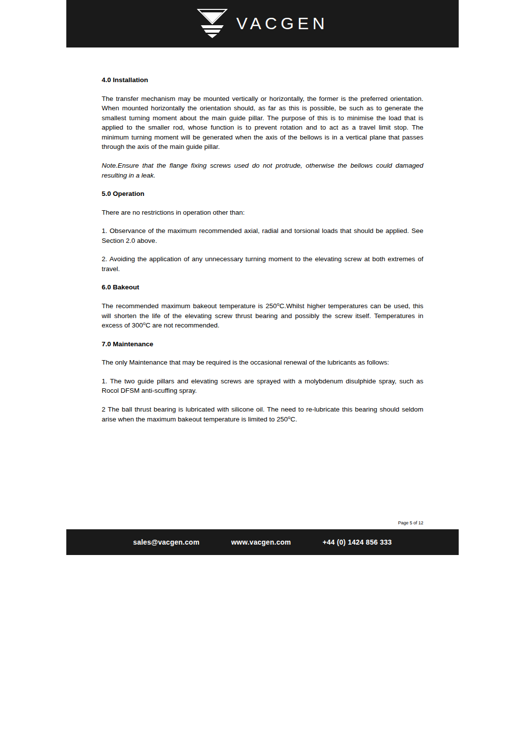VACGEN
4.0 Installation
The transfer mechanism may be mounted vertically or horizontally, the former is the preferred orientation. When mounted horizontally the orientation should, as far as this is possible, be such as to generate the smallest turning moment about the main guide pillar. The purpose of this is to minimise the load that is applied to the smaller rod, whose function is to prevent rotation and to act as a travel limit stop. The minimum turning moment will be generated when the axis of the bellows is in a vertical plane that passes through the axis of the main guide pillar.
Note.Ensure that the flange fixing screws used do not protrude, otherwise the bellows could damaged resulting in a leak.
5.0 Operation
There are no restrictions in operation other than:
1. Observance of the maximum recommended axial, radial and torsional loads that should be applied. See Section 2.0 above.
2. Avoiding the application of any unnecessary turning moment to the elevating screw at both extremes of travel.
6.0 Bakeout
The recommended maximum bakeout temperature is 250oC.Whilst higher temperatures can be used, this will shorten the life of the elevating screw thrust bearing and possibly the screw itself. Temperatures in excess of 300oC are not recommended.
7.0 Maintenance
The only Maintenance that may be required is the occasional renewal of the lubricants as follows:
1. The two guide pillars and elevating screws are sprayed with a molybdenum disulphide spray, such as Rocol DFSM anti-scuffing spray.
2 The ball thrust bearing is lubricated with silicone oil. The need to re-lubricate this bearing should seldom arise when the maximum bakeout temperature is limited to 250oC.
Page 5 of 12
sales@vacgen.com www.vacgen.com +44 (0) 1424 856 333